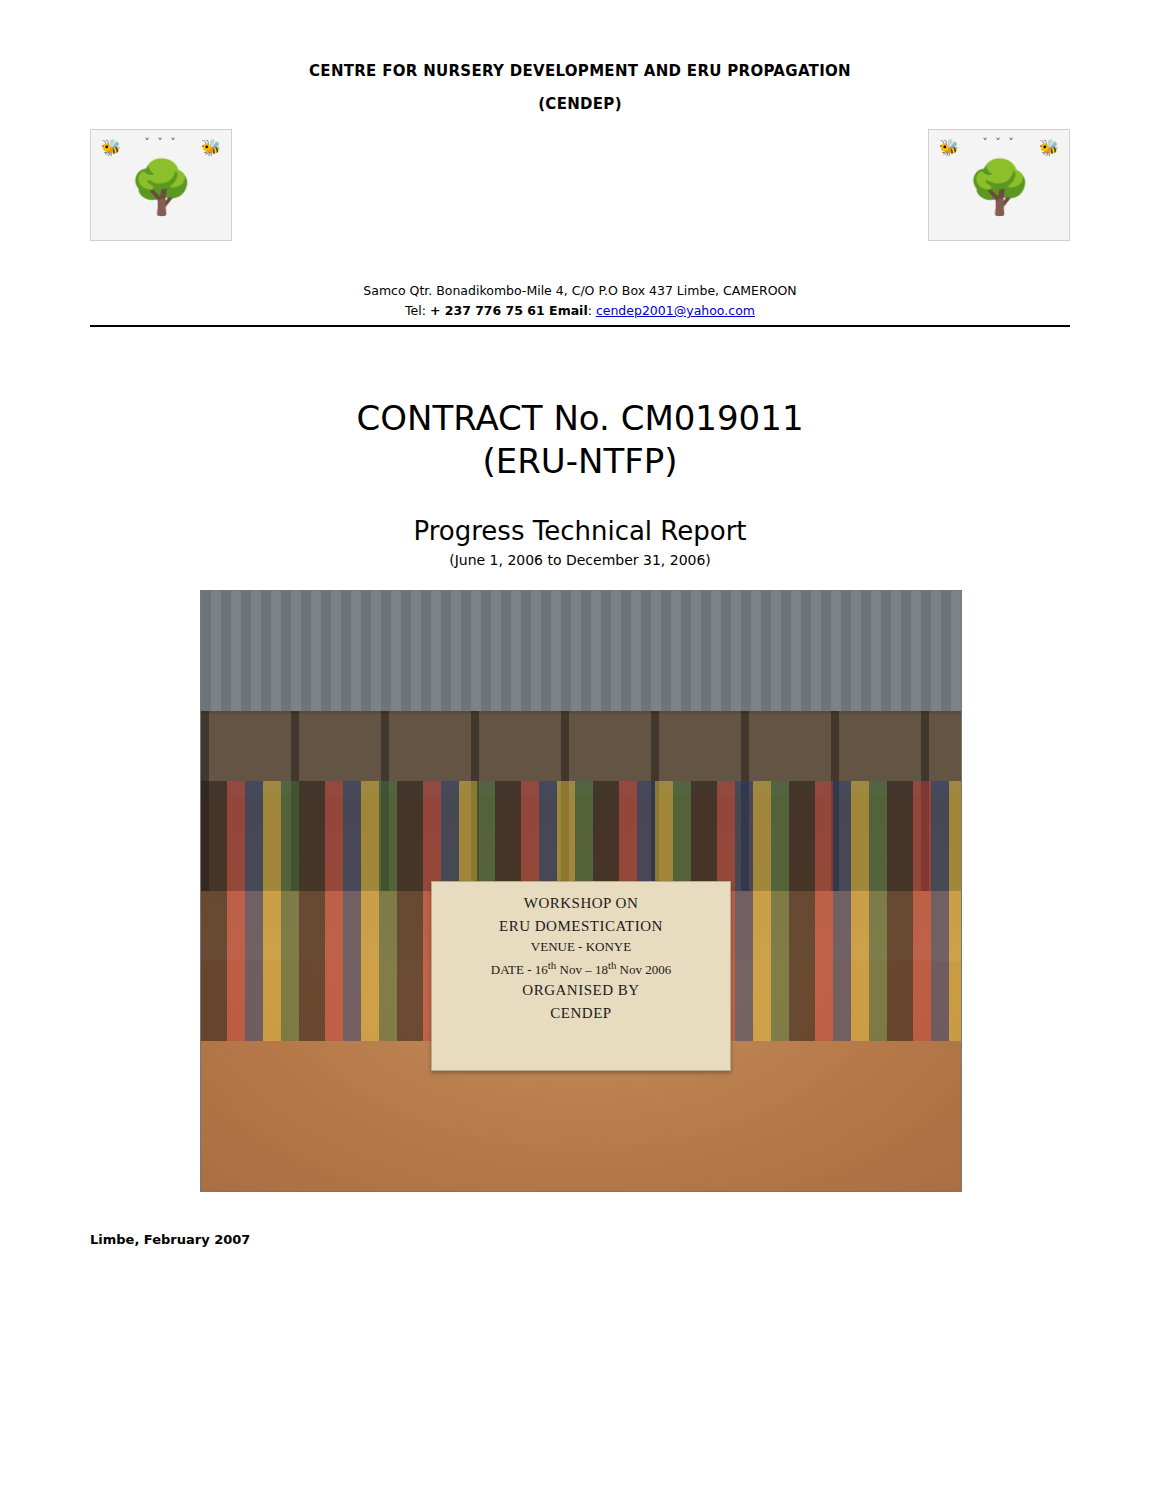CENTRE FOR NURSERY DEVELOPMENT AND ERU PROPAGATION (CENDEP)
˅ ˅ ˅ 🐝 🐝 🌳
˅ ˅ ˅ 🐝 🐝 🌳
Samco Qtr. Bonadikombo-Mile 4, C/O P.O Box 437 Limbe, CAMEROON
Tel: + 237 776 75 61 Email: cendep2001@yahoo.com
CONTRACT No. CM019011
(ERU-NTFP)
Progress Technical Report
(June 1, 2006 to December 31, 2006)
WORKSHOP ON ERU DOMESTICATION VENUE - KONYE DATE - 16th Nov – 18th Nov 2006 ORGANISED BY CENDEP
Limbe, February 2007